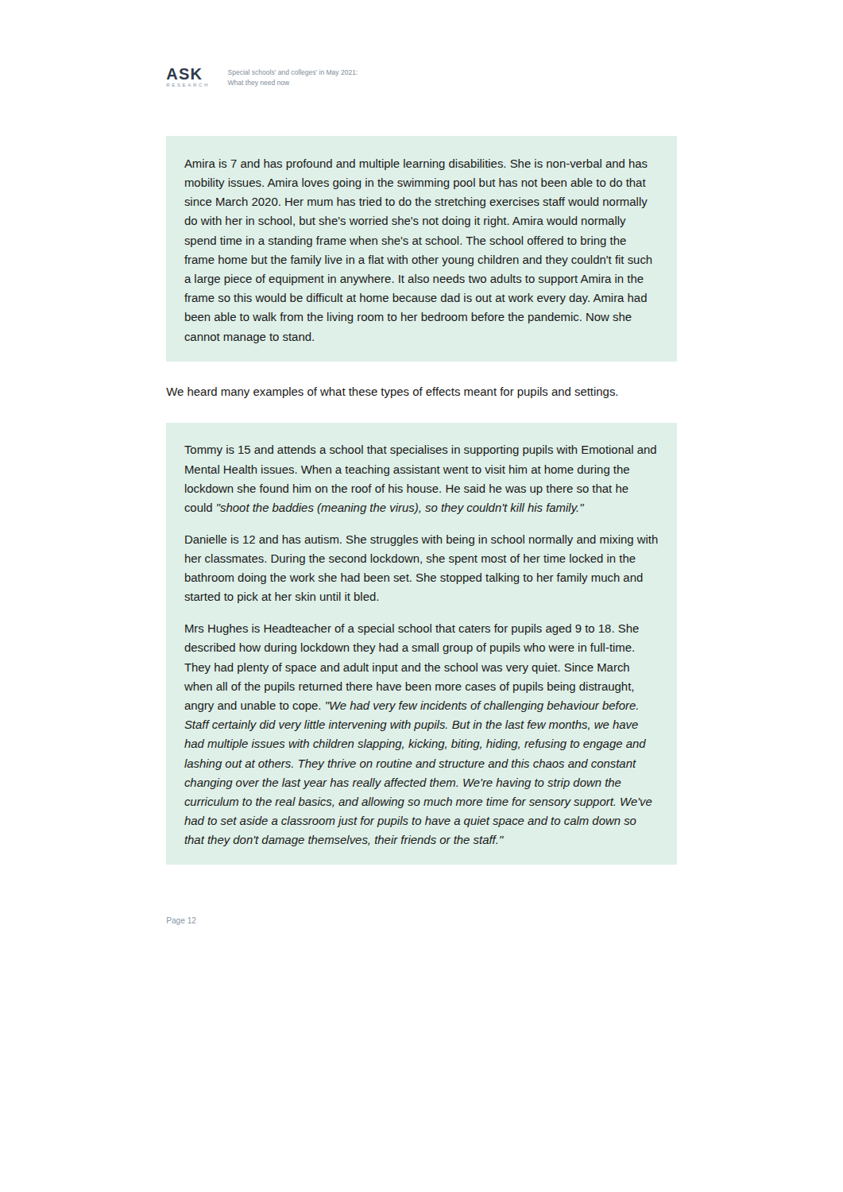ASK Research
Special schools' and colleges' in May 2021:
What they need now
Amira is 7 and has profound and multiple learning disabilities. She is non-verbal and has mobility issues. Amira loves going in the swimming pool but has not been able to do that since March 2020. Her mum has tried to do the stretching exercises staff would normally do with her in school, but she's worried she's not doing it right. Amira would normally spend time in a standing frame when she's at school. The school offered to bring the frame home but the family live in a flat with other young children and they couldn't fit such a large piece of equipment in anywhere. It also needs two adults to support Amira in the frame so this would be difficult at home because dad is out at work every day. Amira had been able to walk from the living room to her bedroom before the pandemic. Now she cannot manage to stand.
We heard many examples of what these types of effects meant for pupils and settings.
Tommy is 15 and attends a school that specialises in supporting pupils with Emotional and Mental Health issues. When a teaching assistant went to visit him at home during the lockdown she found him on the roof of his house. He said he was up there so that he could "shoot the baddies (meaning the virus), so they couldn't kill his family."
Danielle is 12 and has autism. She struggles with being in school normally and mixing with her classmates. During the second lockdown, she spent most of her time locked in the bathroom doing the work she had been set. She stopped talking to her family much and started to pick at her skin until it bled.
Mrs Hughes is Headteacher of a special school that caters for pupils aged 9 to 18. She described how during lockdown they had a small group of pupils who were in full-time. They had plenty of space and adult input and the school was very quiet. Since March when all of the pupils returned there have been more cases of pupils being distraught, angry and unable to cope. "We had very few incidents of challenging behaviour before. Staff certainly did very little intervening with pupils. But in the last few months, we have had multiple issues with children slapping, kicking, biting, hiding, refusing to engage and lashing out at others. They thrive on routine and structure and this chaos and constant changing over the last year has really affected them. We're having to strip down the curriculum to the real basics, and allowing so much more time for sensory support. We've had to set aside a classroom just for pupils to have a quiet space and to calm down so that they don't damage themselves, their friends or the staff."
Page 12